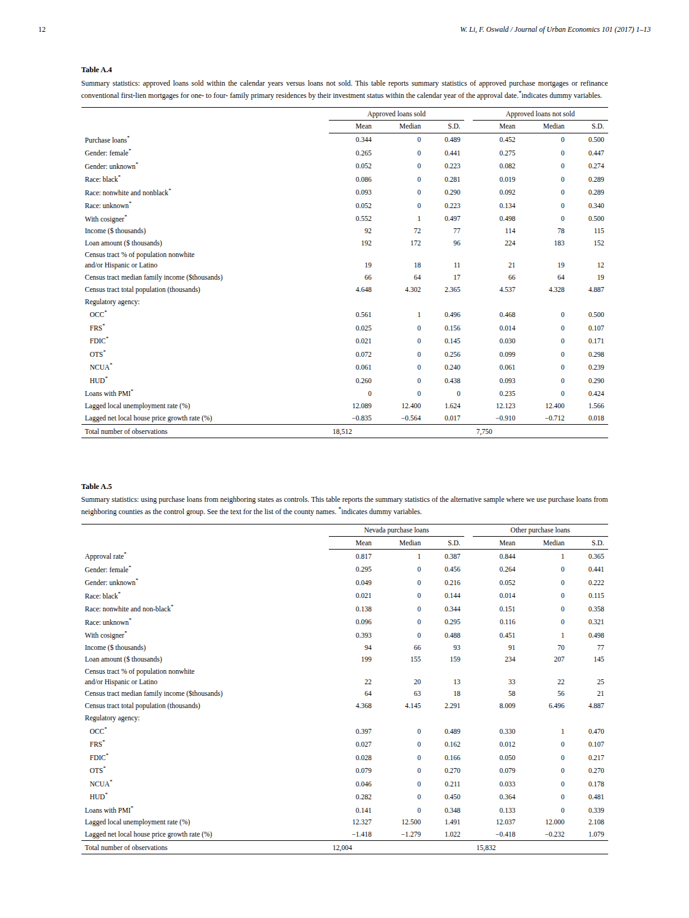12 W. Li, F. Oswald / Journal of Urban Economics 101 (2017) 1–13
Table A.4
Summary statistics: approved loans sold within the calendar years versus loans not sold. This table reports summary statistics of approved purchase mortgages or refinance conventional first-lien mortgages for one- to four- family primary residences by their investment status within the calendar year of the approval date.*indicates dummy variables.
| | Approved loans sold | | Approved loans not sold |
| --- | --- | --- | --- |
| Mean | Median | S.D. | | Mean | Median | S.D. |
| Purchase loans * | 0.344 | 0 | 0.489 | | 0.452 | 0 | 0.500 |
| Gender: female * | 0.265 | 0 | 0.441 | | 0.275 | 0 | 0.447 |
| Gender: unknown * | 0.052 | 0 | 0.223 | | 0.082 | 0 | 0.274 |
| Race: black * | 0.086 | 0 | 0.281 | | 0.019 | 0 | 0.289 |
| Race: nonwhite and nonblack * | 0.093 | 0 | 0.290 | | 0.092 | 0 | 0.289 |
| Race: unknown * | 0.052 | 0 | 0.223 | | 0.134 | 0 | 0.340 |
| With cosigner * | 0.552 | 1 | 0.497 | | 0.498 | 0 | 0.500 |
| Income ($ thousands) | 92 | 72 | 77 | | 114 | 78 | 115 |
| Loan amount ($ thousands) | 192 | 172 | 96 | | 224 | 183 | 152 |
| Census tract % of population nonwhite and/or Hispanic or Latino | 19 | 18 | 11 | | 21 | 19 | 12 |
| Census tract median family income ($thousands) | 66 | 64 | 17 | | 66 | 64 | 19 |
| Census tract total population (thousands) | 4.648 | 4.302 | 2.365 | | 4.537 | 4.328 | 4.887 |
| Regulatory agency: |
| OCC * | 0.561 | 1 | 0.496 | | 0.468 | 0 | 0.500 |
| FRS * | 0.025 | 0 | 0.156 | | 0.014 | 0 | 0.107 |
| FDIC * | 0.021 | 0 | 0.145 | | 0.030 | 0 | 0.171 |
| OTS * | 0.072 | 0 | 0.256 | | 0.099 | 0 | 0.298 |
| NCUA * | 0.061 | 0 | 0.240 | | 0.061 | 0 | 0.239 |
| HUD * | 0.260 | 0 | 0.438 | | 0.093 | 0 | 0.290 |
| Loans with PMI * | 0 | 0 | 0 | | 0.235 | 0 | 0.424 |
| Lagged local unemployment rate (%) | 12.089 | 12.400 | 1.624 | | 12.123 | 12.400 | 1.566 |
| Lagged net local house price growth rate (%) | −0.835 | −0.564 | 0.017 | | −0.910 | −0.712 | 0.018 |
| Total number of observations | 18,512 | | 7,750 |
Table A.5
Summary statistics: using purchase loans from neighboring states as controls. This table reports the summary statistics of the alternative sample where we use purchase loans from neighboring counties as the control group. See the text for the list of the county names. *indicates dummy variables.
| | Nevada purchase loans | | Other purchase loans |
| --- | --- | --- | --- |
| Mean | Median | S.D. | | Mean | Median | S.D. |
| Approval rate * | 0.817 | 1 | 0.387 | | 0.844 | 1 | 0.365 |
| Gender: female * | 0.295 | 0 | 0.456 | | 0.264 | 0 | 0.441 |
| Gender: unknown * | 0.049 | 0 | 0.216 | | 0.052 | 0 | 0.222 |
| Race: black * | 0.021 | 0 | 0.144 | | 0.014 | 0 | 0.115 |
| Race: nonwhite and non-black * | 0.138 | 0 | 0.344 | | 0.151 | 0 | 0.358 |
| Race: unknown * | 0.096 | 0 | 0.295 | | 0.116 | 0 | 0.321 |
| With cosigner * | 0.393 | 0 | 0.488 | | 0.451 | 1 | 0.498 |
| Income ($ thousands) | 94 | 66 | 93 | | 91 | 70 | 77 |
| Loan amount ($ thousands) | 199 | 155 | 159 | | 234 | 207 | 145 |
| Census tract % of population nonwhite and/or Hispanic or Latino | 22 | 20 | 13 | | 33 | 22 | 25 |
| Census tract median family income ($thousands) | 64 | 63 | 18 | | 58 | 56 | 21 |
| Census tract total population (thousands) | 4.368 | 4.145 | 2.291 | | 8.009 | 6.496 | 4.887 |
| Regulatory agency: |
| OCC * | 0.397 | 0 | 0.489 | | 0.330 | 1 | 0.470 |
| FRS * | 0.027 | 0 | 0.162 | | 0.012 | 0 | 0.107 |
| FDIC * | 0.028 | 0 | 0.166 | | 0.050 | 0 | 0.217 |
| OTS * | 0.079 | 0 | 0.270 | | 0.079 | 0 | 0.270 |
| NCUA * | 0.046 | 0 | 0.211 | | 0.033 | 0 | 0.178 |
| HUD * | 0.282 | 0 | 0.450 | | 0.364 | 0 | 0.481 |
| Loans with PMI * | 0.141 | 0 | 0.348 | | 0.133 | 0 | 0.339 |
| Lagged local unemployment rate (%) | 12.327 | 12.500 | 1.491 | | 12.037 | 12.000 | 2.108 |
| Lagged net local house price growth rate (%) | −1.418 | −1.279 | 1.022 | | −0.418 | −0.232 | 1.079 |
| Total number of observations | 12,004 | | 15,832 |